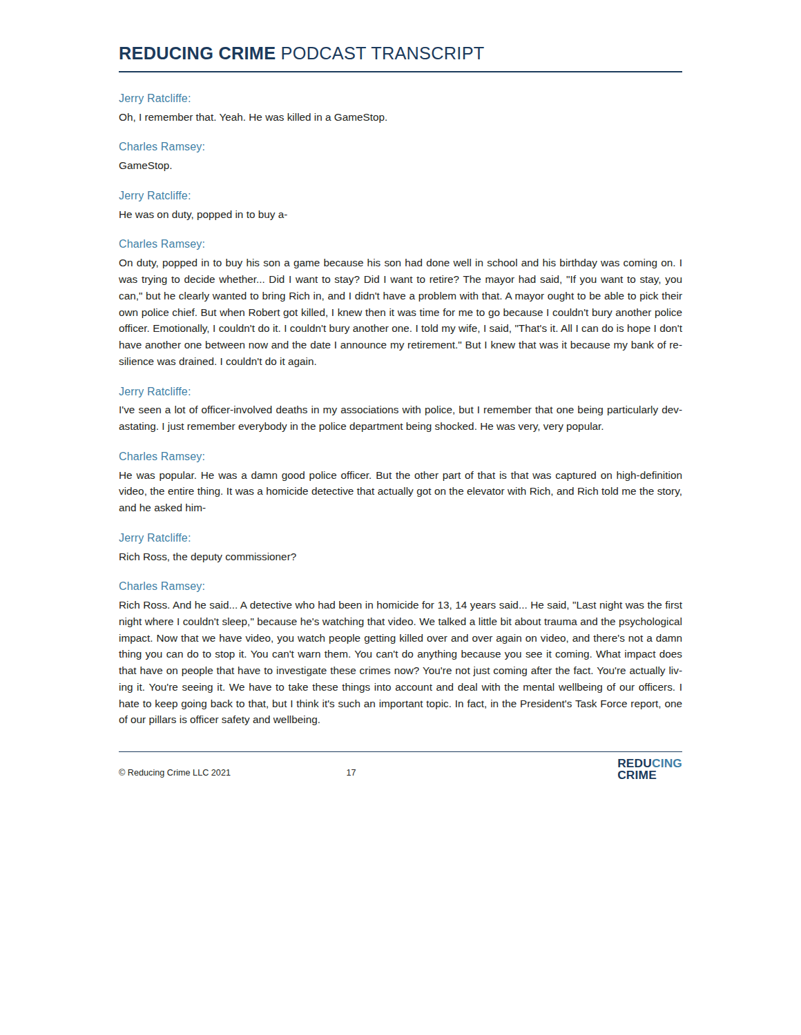Reducing Crime Podcast Transcript
Jerry Ratcliffe:
Oh, I remember that. Yeah. He was killed in a GameStop.
Charles Ramsey:
GameStop.
Jerry Ratcliffe:
He was on duty, popped in to buy a-
Charles Ramsey:
On duty, popped in to buy his son a game because his son had done well in school and his birthday was coming on. I was trying to decide whether... Did I want to stay? Did I want to retire? The mayor had said, "If you want to stay, you can," but he clearly wanted to bring Rich in, and I didn't have a problem with that. A mayor ought to be able to pick their own police chief. But when Robert got killed, I knew then it was time for me to go because I couldn't bury another police officer. Emotionally, I couldn't do it. I couldn't bury another one. I told my wife, I said, "That's it. All I can do is hope I don't have another one between now and the date I announce my retirement." But I knew that was it because my bank of resilience was drained. I couldn't do it again.
Jerry Ratcliffe:
I've seen a lot of officer-involved deaths in my associations with police, but I remember that one being particularly devastating. I just remember everybody in the police department being shocked. He was very, very popular.
Charles Ramsey:
He was popular. He was a damn good police officer. But the other part of that is that was captured on high-definition video, the entire thing. It was a homicide detective that actually got on the elevator with Rich, and Rich told me the story, and he asked him-
Jerry Ratcliffe:
Rich Ross, the deputy commissioner?
Charles Ramsey:
Rich Ross. And he said... A detective who had been in homicide for 13, 14 years said... He said, "Last night was the first night where I couldn't sleep," because he's watching that video. We talked a little bit about trauma and the psychological impact. Now that we have video, you watch people getting killed over and over again on video, and there's not a damn thing you can do to stop it. You can't warn them. You can't do anything because you see it coming. What impact does that have on people that have to investigate these crimes now? You're not just coming after the fact. You're actually living it. You're seeing it. We have to take these things into account and deal with the mental wellbeing of our officers. I hate to keep going back to that, but I think it's such an important topic. In fact, in the President's Task Force report, one of our pillars is officer safety and wellbeing.
© Reducing Crime LLC 2021
17
REDU CING
CRIME